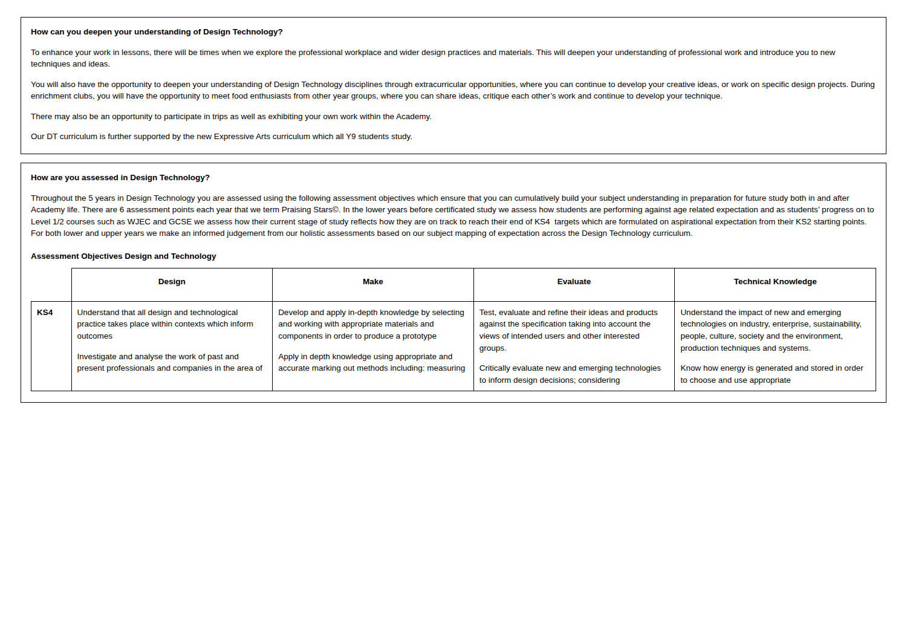How can you deepen your understanding of Design Technology?
To enhance your work in lessons, there will be times when we explore the professional workplace and wider design practices and materials. This will deepen your understanding of professional work and introduce you to new techniques and ideas.
You will also have the opportunity to deepen your understanding of Design Technology disciplines through extracurricular opportunities, where you can continue to develop your creative ideas, or work on specific design projects. During enrichment clubs, you will have the opportunity to meet food enthusiasts from other year groups, where you can share ideas, critique each other’s work and continue to develop your technique.
There may also be an opportunity to participate in trips as well as exhibiting your own work within the Academy.
Our DT curriculum is further supported by the new Expressive Arts curriculum which all Y9 students study.
How are you assessed in Design Technology?
Throughout the 5 years in Design Technology you are assessed using the following assessment objectives which ensure that you can cumulatively build your subject understanding in preparation for future study both in and after Academy life. There are 6 assessment points each year that we term Praising Stars©. In the lower years before certificated study we assess how students are performing against age related expectation and as students’ progress on to Level 1/2 courses such as WJEC and GCSE we assess how their current stage of study reflects how they are on track to reach their end of KS4 targets which are formulated on aspirational expectation from their KS2 starting points. For both lower and upper years we make an informed judgement from our holistic assessments based on our subject mapping of expectation across the Design Technology curriculum.
Assessment Objectives Design and Technology
| | Design | Make | Evaluate | Technical Knowledge |
| --- | --- | --- | --- | --- |
| KS4 | Understand that all design and technological practice takes place within contexts which inform outcomes Investigate and analyse the work of past and present professionals and companies in the area of design and | Develop and apply in-depth knowledge by selecting and working with appropriate materials and components in order to produce a prototype Apply in depth knowledge using appropriate and accurate marking out methods including: measuring and use of reference points, lines and surfaces; | Test, evaluate and refine their ideas and products against the specification taking into account the views of intended users and other interested groups. Critically evaluate new and emerging technologies to inform design decisions; considering | Understand the impact of new and emerging technologies on industry, enterprise, sustainability, people, culture, society and the environment, production techniques and systems. Know how energy is generated and stored in order to choose and use appropriate |